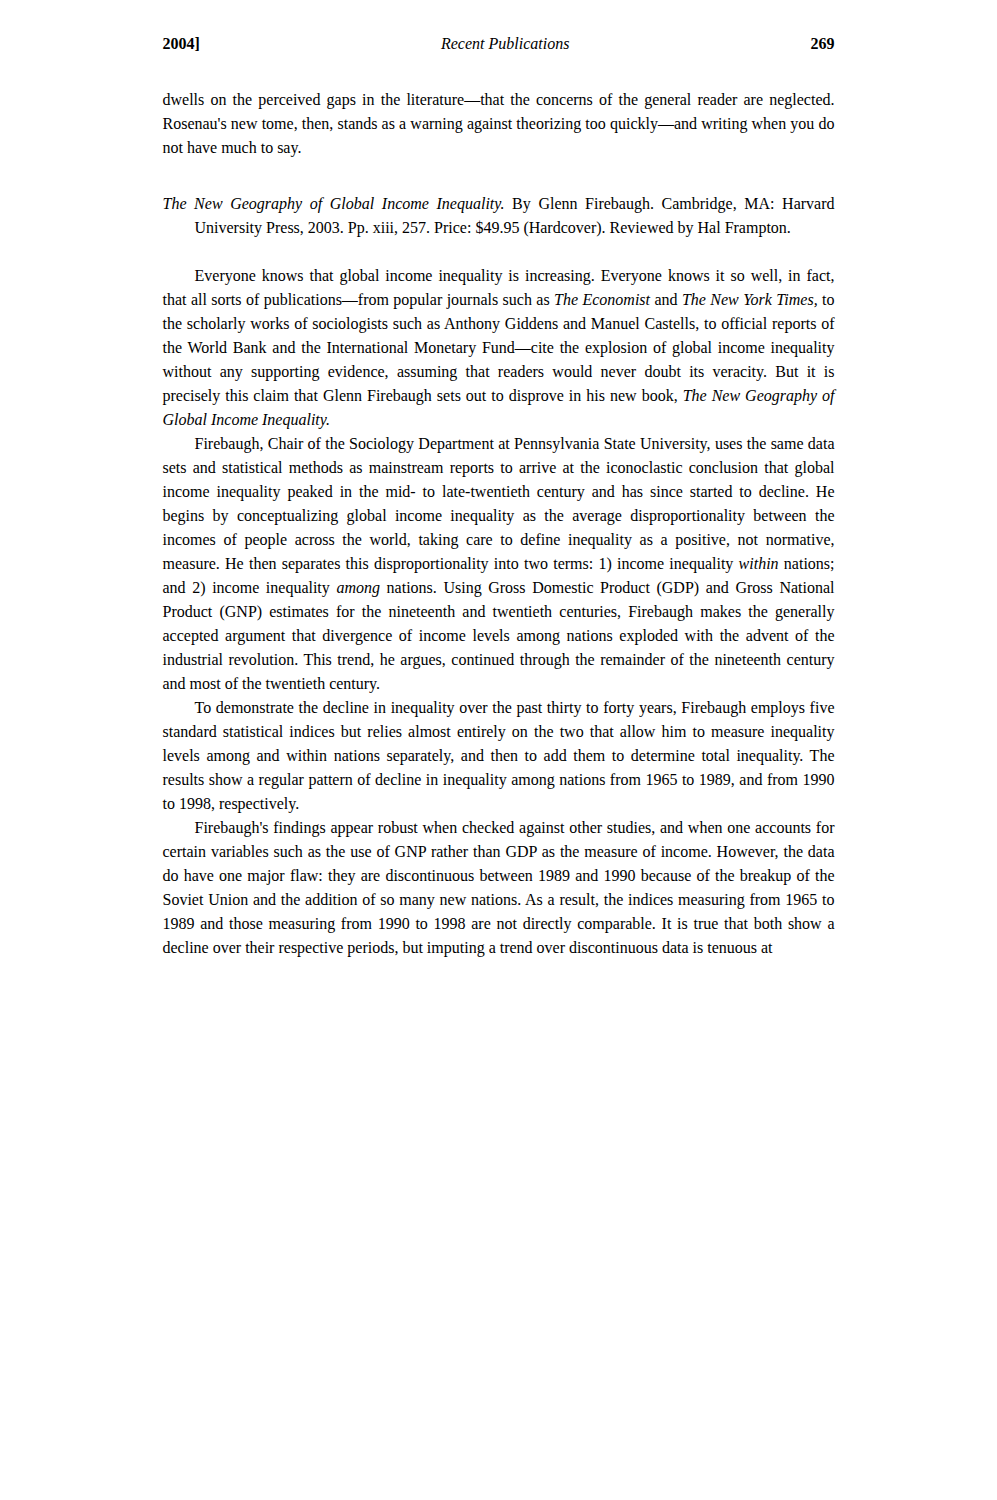2004] Recent Publications 269
dwells on the perceived gaps in the literature—that the concerns of the general reader are neglected. Rosenau's new tome, then, stands as a warning against theorizing too quickly—and writing when you do not have much to say.
The New Geography of Global Income Inequality. By Glenn Firebaugh. Cambridge, MA: Harvard University Press, 2003. Pp. xiii, 257. Price: $49.95 (Hardcover). Reviewed by Hal Frampton.
Everyone knows that global income inequality is increasing. Everyone knows it so well, in fact, that all sorts of publications—from popular journals such as The Economist and The New York Times, to the scholarly works of sociologists such as Anthony Giddens and Manuel Castells, to official reports of the World Bank and the International Monetary Fund—cite the explosion of global income inequality without any supporting evidence, assuming that readers would never doubt its veracity. But it is precisely this claim that Glenn Firebaugh sets out to disprove in his new book, The New Geography of Global Income Inequality.
Firebaugh, Chair of the Sociology Department at Pennsylvania State University, uses the same data sets and statistical methods as mainstream reports to arrive at the iconoclastic conclusion that global income inequality peaked in the mid- to late-twentieth century and has since started to decline. He begins by conceptualizing global income inequality as the average disproportionality between the incomes of people across the world, taking care to define inequality as a positive, not normative, measure. He then separates this disproportionality into two terms: 1) income inequality within nations; and 2) income inequality among nations. Using Gross Domestic Product (GDP) and Gross National Product (GNP) estimates for the nineteenth and twentieth centuries, Firebaugh makes the generally accepted argument that divergence of income levels among nations exploded with the advent of the industrial revolution. This trend, he argues, continued through the remainder of the nineteenth century and most of the twentieth century.
To demonstrate the decline in inequality over the past thirty to forty years, Firebaugh employs five standard statistical indices but relies almost entirely on the two that allow him to measure inequality levels among and within nations separately, and then to add them to determine total inequality. The results show a regular pattern of decline in inequality among nations from 1965 to 1989, and from 1990 to 1998, respectively.
Firebaugh's findings appear robust when checked against other studies, and when one accounts for certain variables such as the use of GNP rather than GDP as the measure of income. However, the data do have one major flaw: they are discontinuous between 1989 and 1990 because of the breakup of the Soviet Union and the addition of so many new nations. As a result, the indices measuring from 1965 to 1989 and those measuring from 1990 to 1998 are not directly comparable. It is true that both show a decline over their respective periods, but imputing a trend over discontinuous data is tenuous at